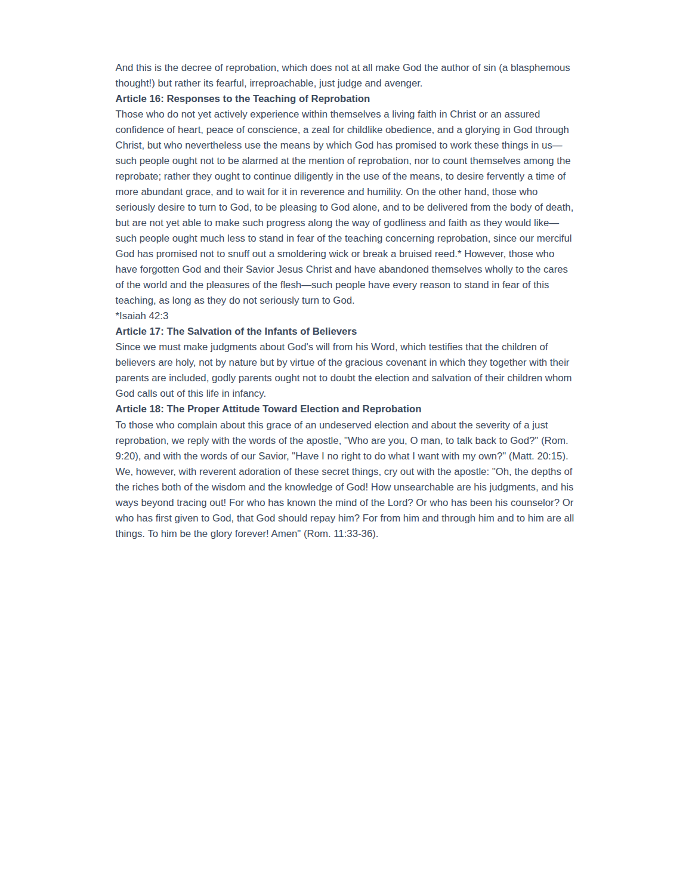And this is the decree of reprobation, which does not at all make God the author of sin (a blasphemous thought!) but rather its fearful, irreproachable, just judge and avenger.
Article 16: Responses to the Teaching of Reprobation
Those who do not yet actively experience within themselves a living faith in Christ or an assured confidence of heart, peace of conscience, a zeal for childlike obedience, and a glorying in God through Christ, but who nevertheless use the means by which God has promised to work these things in us—such people ought not to be alarmed at the mention of reprobation, nor to count themselves among the reprobate; rather they ought to continue diligently in the use of the means, to desire fervently a time of more abundant grace, and to wait for it in reverence and humility. On the other hand, those who seriously desire to turn to God, to be pleasing to God alone, and to be delivered from the body of death, but are not yet able to make such progress along the way of godliness and faith as they would like—such people ought much less to stand in fear of the teaching concerning reprobation, since our merciful God has promised not to snuff out a smoldering wick or break a bruised reed.* However, those who have forgotten God and their Savior Jesus Christ and have abandoned themselves wholly to the cares of the world and the pleasures of the flesh—such people have every reason to stand in fear of this teaching, as long as they do not seriously turn to God.
*Isaiah 42:3
Article 17: The Salvation of the Infants of Believers
Since we must make judgments about God's will from his Word, which testifies that the children of believers are holy, not by nature but by virtue of the gracious covenant in which they together with their parents are included, godly parents ought not to doubt the election and salvation of their children whom God calls out of this life in infancy.
Article 18: The Proper Attitude Toward Election and Reprobation
To those who complain about this grace of an undeserved election and about the severity of a just reprobation, we reply with the words of the apostle, "Who are you, O man, to talk back to God?" (Rom. 9:20), and with the words of our Savior, "Have I no right to do what I want with my own?" (Matt. 20:15). We, however, with reverent adoration of these secret things, cry out with the apostle: "Oh, the depths of the riches both of the wisdom and the knowledge of God! How unsearchable are his judgments, and his ways beyond tracing out! For who has known the mind of the Lord? Or who has been his counselor? Or who has first given to God, that God should repay him? For from him and through him and to him are all things. To him be the glory forever! Amen" (Rom. 11:33-36).